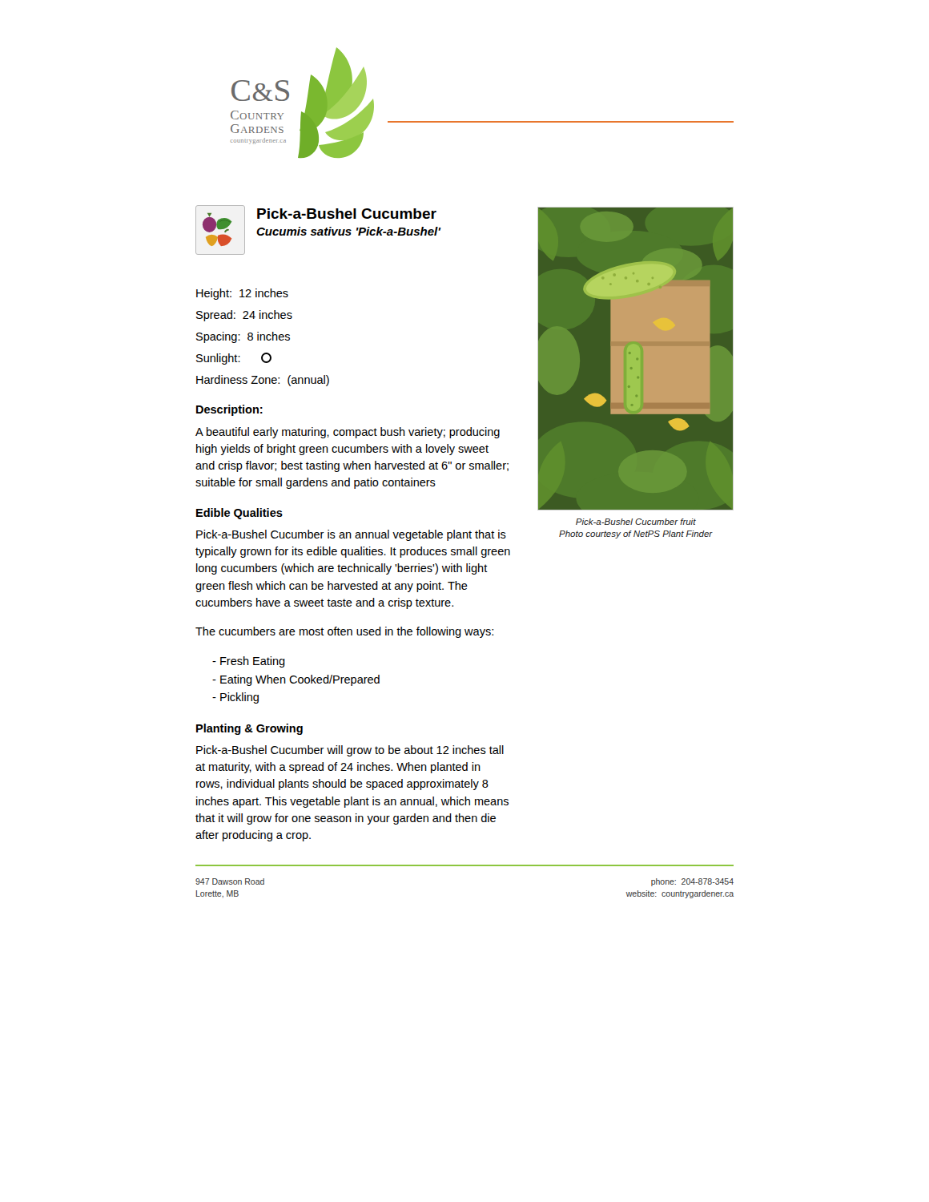C&S
COUNTRY
GARDENS
countrygardener.ca
Pick-a-Bushel Cucumber
Cucumis sativus 'Pick-a-Bushel'
Height: 12 inches
Spread: 24 inches
Spacing: 8 inches
Sunlight:
Hardiness Zone: (annual)
Description:
A beautiful early maturing, compact bush variety; producing high yields of bright green cucumbers with a lovely sweet and crisp flavor; best tasting when harvested at 6" or smaller; suitable for small gardens and patio containers
Edible Qualities
Pick-a-Bushel Cucumber is an annual vegetable plant that is typically grown for its edible qualities. It produces small green long cucumbers (which are technically 'berries') with light green flesh which can be harvested at any point. The cucumbers have a sweet taste and a crisp texture.
The cucumbers are most often used in the following ways:
Fresh Eating
Eating When Cooked/Prepared
Pickling
Planting & Growing
Pick-a-Bushel Cucumber will grow to be about 12 inches tall at maturity, with a spread of 24 inches. When planted in rows, individual plants should be spaced approximately 8 inches apart. This vegetable plant is an annual, which means that it will grow for one season in your garden and then die after producing a crop.
Pick-a-Bushel Cucumber fruit
Photo courtesy of NetPS Plant Finder
947 Dawson Road
Lorette, MB
phone: 204-878-3454
website: countrygardener.ca